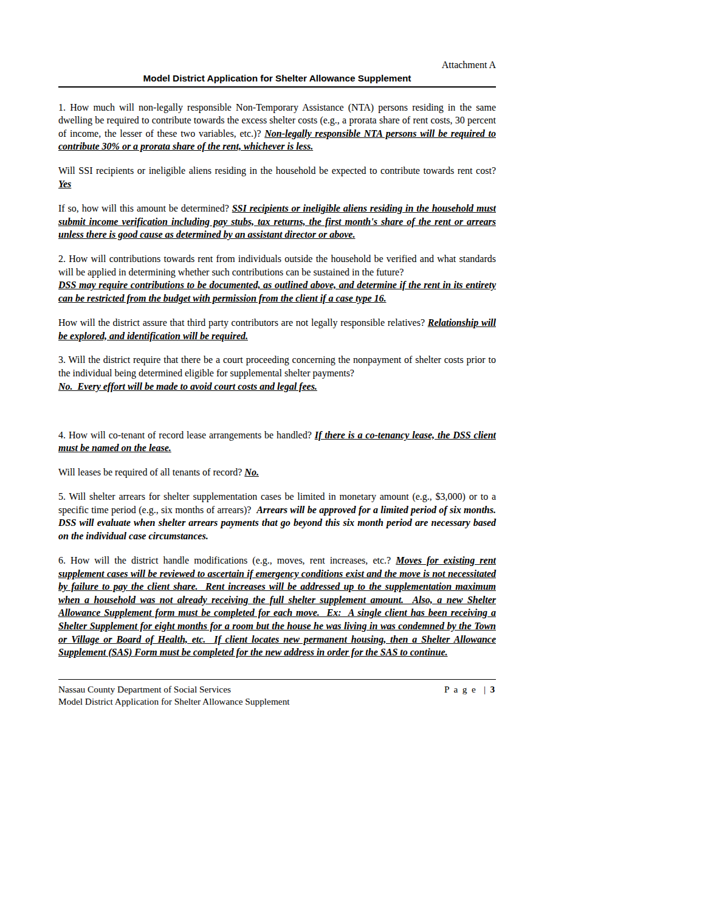Attachment A
Model District Application for Shelter Allowance Supplement
1. How much will non-legally responsible Non-Temporary Assistance (NTA) persons residing in the same dwelling be required to contribute towards the excess shelter costs (e.g., a prorata share of rent costs, 30 percent of income, the lesser of these two variables, etc.)? Non-legally responsible NTA persons will be required to contribute 30% or a prorata share of the rent, whichever is less.
Will SSI recipients or ineligible aliens residing in the household be expected to contribute towards rent cost? Yes
If so, how will this amount be determined? SSI recipients or ineligible aliens residing in the household must submit income verification including pay stubs, tax returns, the first month's share of the rent or arrears unless there is good cause as determined by an assistant director or above.
2. How will contributions towards rent from individuals outside the household be verified and what standards will be applied in determining whether such contributions can be sustained in the future?
DSS may require contributions to be documented, as outlined above, and determine if the rent in its entirety can be restricted from the budget with permission from the client if a case type 16.
How will the district assure that third party contributors are not legally responsible relatives? Relationship will be explored, and identification will be required.
3. Will the district require that there be a court proceeding concerning the nonpayment of shelter costs prior to the individual being determined eligible for supplemental shelter payments?
No. Every effort will be made to avoid court costs and legal fees.
4. How will co-tenant of record lease arrangements be handled? If there is a co-tenancy lease, the DSS client must be named on the lease.
Will leases be required of all tenants of record? No.
5. Will shelter arrears for shelter supplementation cases be limited in monetary amount (e.g., $3,000) or to a specific time period (e.g., six months of arrears)? Arrears will be approved for a limited period of six months. DSS will evaluate when shelter arrears payments that go beyond this six month period are necessary based on the individual case circumstances.
6. How will the district handle modifications (e.g., moves, rent increases, etc.? Moves for existing rent supplement cases will be reviewed to ascertain if emergency conditions exist and the move is not necessitated by failure to pay the client share. Rent increases will be addressed up to the supplementation maximum when a household was not already receiving the full shelter supplement amount. Also, a new Shelter Allowance Supplement form must be completed for each move. Ex: A single client has been receiving a Shelter Supplement for eight months for a room but the house he was living in was condemned by the Town or Village or Board of Health, etc. If client locates new permanent housing, then a Shelter Allowance Supplement (SAS) Form must be completed for the new address in order for the SAS to continue.
Nassau County Department of Social Services
Model District Application for Shelter Allowance Supplement
P a g e | 3